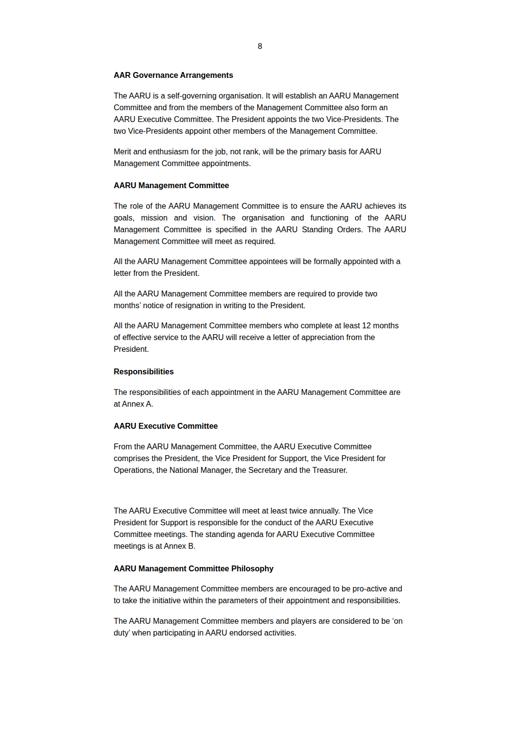8
AAR Governance Arrangements
The AARU is a self-governing organisation. It will establish an AARU Management Committee and from the members of the Management Committee also form an AARU Executive Committee. The President appoints the two Vice-Presidents. The two Vice-Presidents appoint other members of the Management Committee.
Merit and enthusiasm for the job, not rank, will be the primary basis for AARU Management Committee appointments.
AARU Management Committee
The role of the AARU Management Committee is to ensure the AARU achieves its goals, mission and vision. The organisation and functioning of the AARU Management Committee is specified in the AARU Standing Orders. The AARU Management Committee will meet as required.
All the AARU Management Committee appointees will be formally appointed with a letter from the President.
All the AARU Management Committee members are required to provide two months’ notice of resignation in writing to the President.
All the AARU Management Committee members who complete at least 12 months of effective service to the AARU will receive a letter of appreciation from the President.
Responsibilities
The responsibilities of each appointment in the AARU Management Committee are at Annex A.
AARU Executive Committee
From the AARU Management Committee, the AARU Executive Committee comprises the President, the Vice President for Support, the Vice President for Operations, the National Manager, the Secretary and the Treasurer.
The AARU Executive Committee will meet at least twice annually. The Vice President for Support is responsible for the conduct of the AARU Executive Committee meetings. The standing agenda for AARU Executive Committee meetings is at Annex B.
AARU Management Committee Philosophy
The AARU Management Committee members are encouraged to be pro-active and to take the initiative within the parameters of their appointment and responsibilities.
The AARU Management Committee members and players are considered to be ‘on duty’ when participating in AARU endorsed activities.